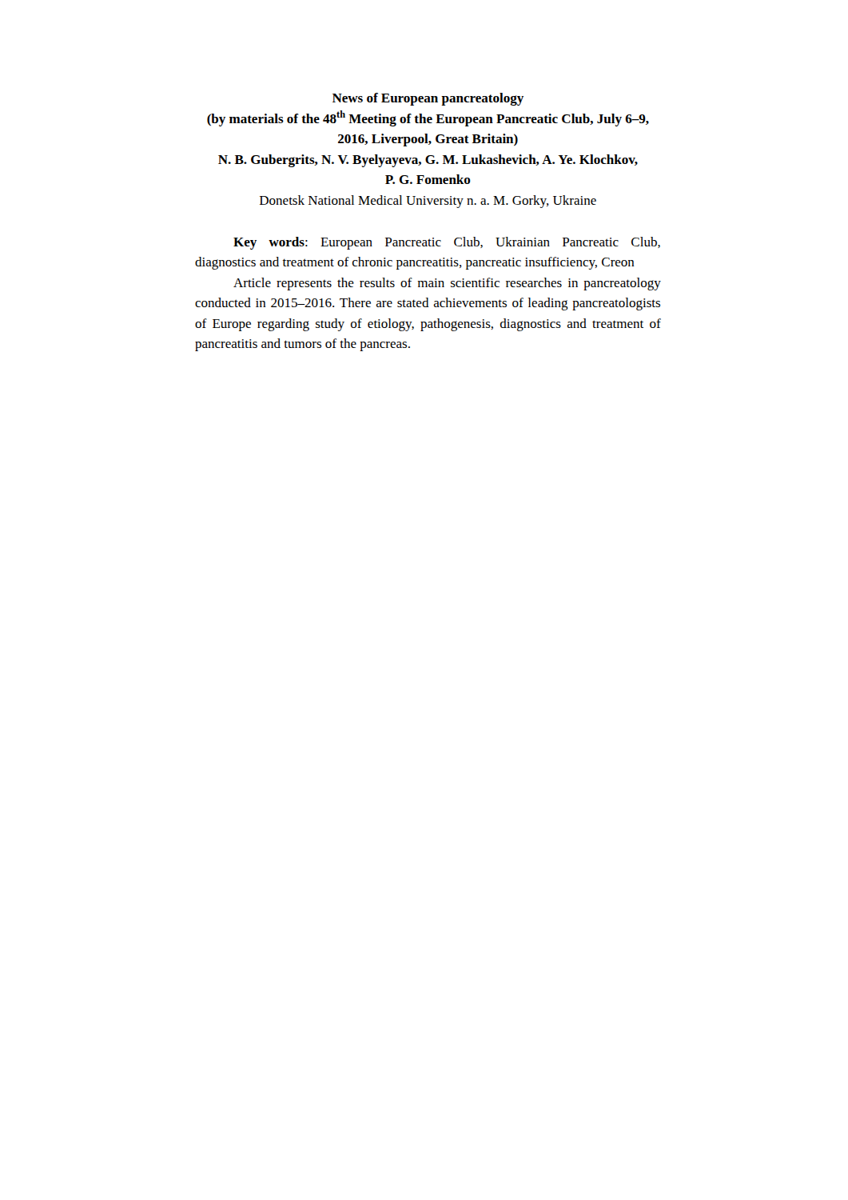News of European pancreatology (by materials of the 48th Meeting of the European Pancreatic Club, July 6–9, 2016, Liverpool, Great Britain)
N. B. Gubergrits, N. V. Byelyayeva, G. M. Lukashevich, A. Ye. Klochkov,
P. G. Fomenko
Donetsk National Medical University n. a. M. Gorky, Ukraine
Key words: European Pancreatic Club, Ukrainian Pancreatic Club, diagnostics and treatment of chronic pancreatitis, pancreatic insufficiency, Creon
Article represents the results of main scientific researches in pancreatology conducted in 2015–2016. There are stated achievements of leading pancreatologists of Europe regarding study of etiology, pathogenesis, diagnostics and treatment of pancreatitis and tumors of the pancreas.